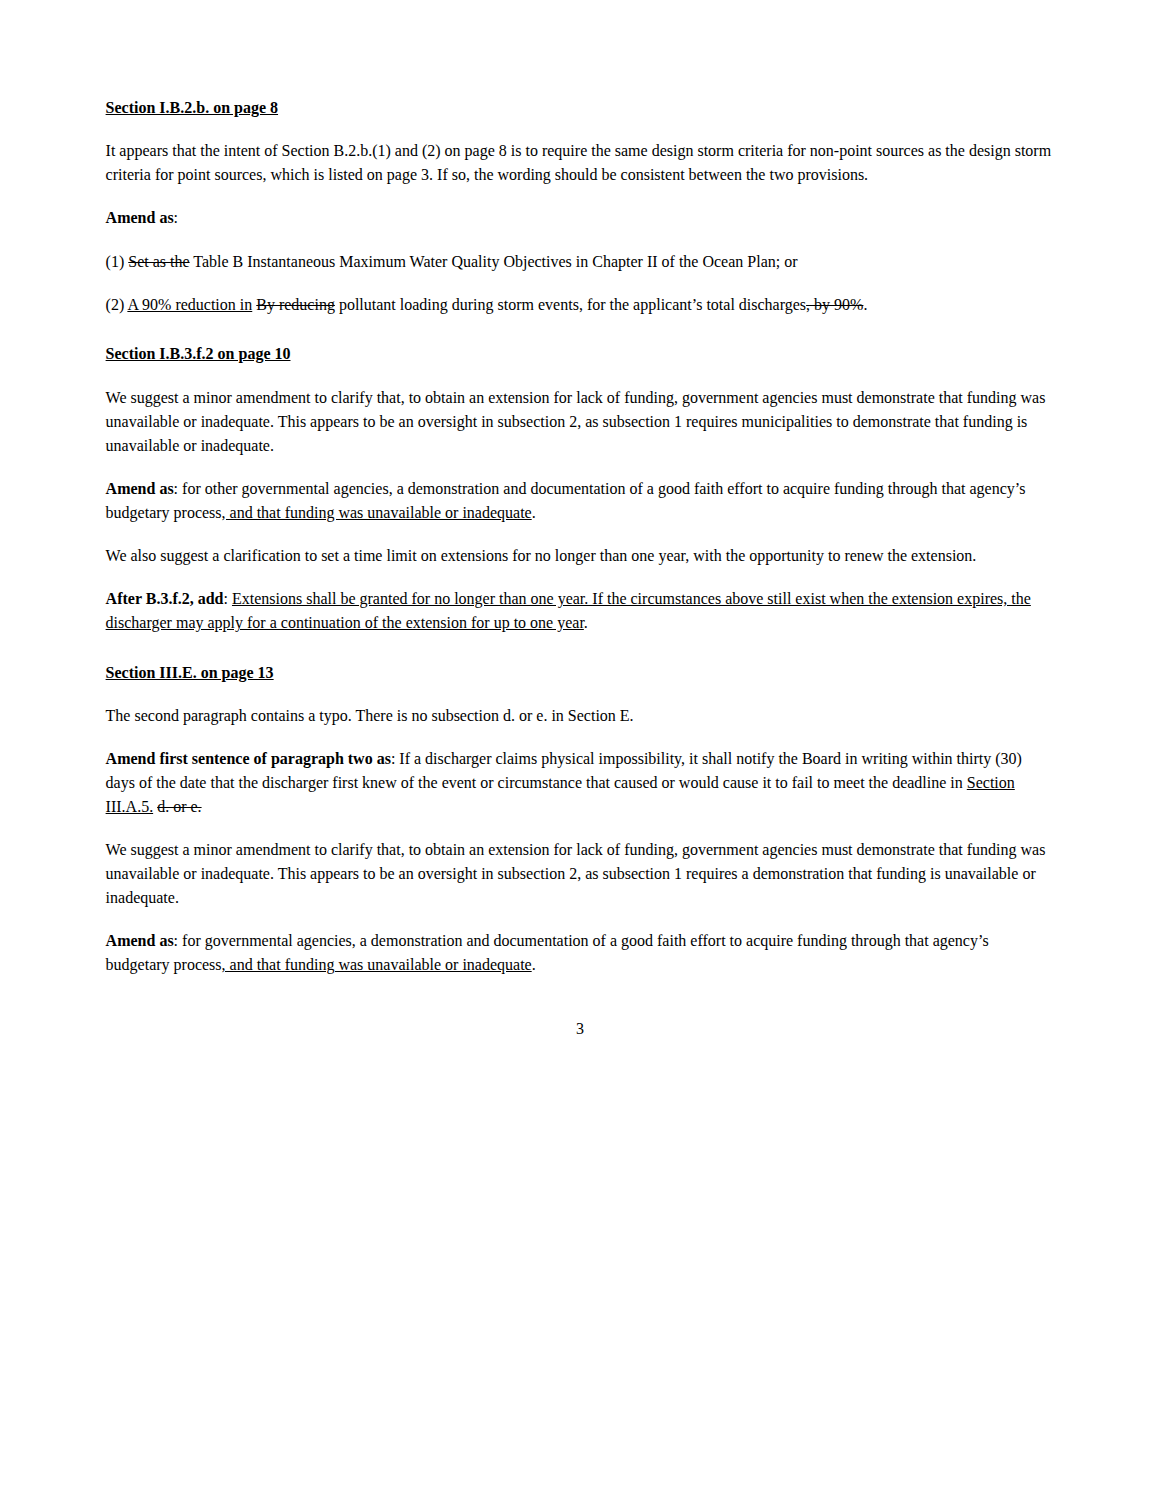Section I.B.2.b. on page 8
It appears that the intent of Section B.2.b.(1) and (2) on page 8 is to require the same design storm criteria for non-point sources as the design storm criteria for point sources, which is listed on page 3. If so, the wording should be consistent between the two provisions.
Amend as:
(1) Set as the Table B Instantaneous Maximum Water Quality Objectives in Chapter II of the Ocean Plan; or
(2) A 90% reduction in By reducing pollutant loading during storm events, for the applicant’s total discharges, by 90%.
Section I.B.3.f.2 on page 10
We suggest a minor amendment to clarify that, to obtain an extension for lack of funding, government agencies must demonstrate that funding was unavailable or inadequate. This appears to be an oversight in subsection 2, as subsection 1 requires municipalities to demonstrate that funding is unavailable or inadequate.
Amend as: for other governmental agencies, a demonstration and documentation of a good faith effort to acquire funding through that agency’s budgetary process, and that funding was unavailable or inadequate.
We also suggest a clarification to set a time limit on extensions for no longer than one year, with the opportunity to renew the extension.
After B.3.f.2, add: Extensions shall be granted for no longer than one year. If the circumstances above still exist when the extension expires, the discharger may apply for a continuation of the extension for up to one year.
Section III.E. on page 13
The second paragraph contains a typo. There is no subsection d. or e. in Section E.
Amend first sentence of paragraph two as: If a discharger claims physical impossibility, it shall notify the Board in writing within thirty (30) days of the date that the discharger first knew of the event or circumstance that caused or would cause it to fail to meet the deadline in Section III.A.5. d. or e.
We suggest a minor amendment to clarify that, to obtain an extension for lack of funding, government agencies must demonstrate that funding was unavailable or inadequate. This appears to be an oversight in subsection 2, as subsection 1 requires a demonstration that funding is unavailable or inadequate.
Amend as: for governmental agencies, a demonstration and documentation of a good faith effort to acquire funding through that agency’s budgetary process, and that funding was unavailable or inadequate.
3